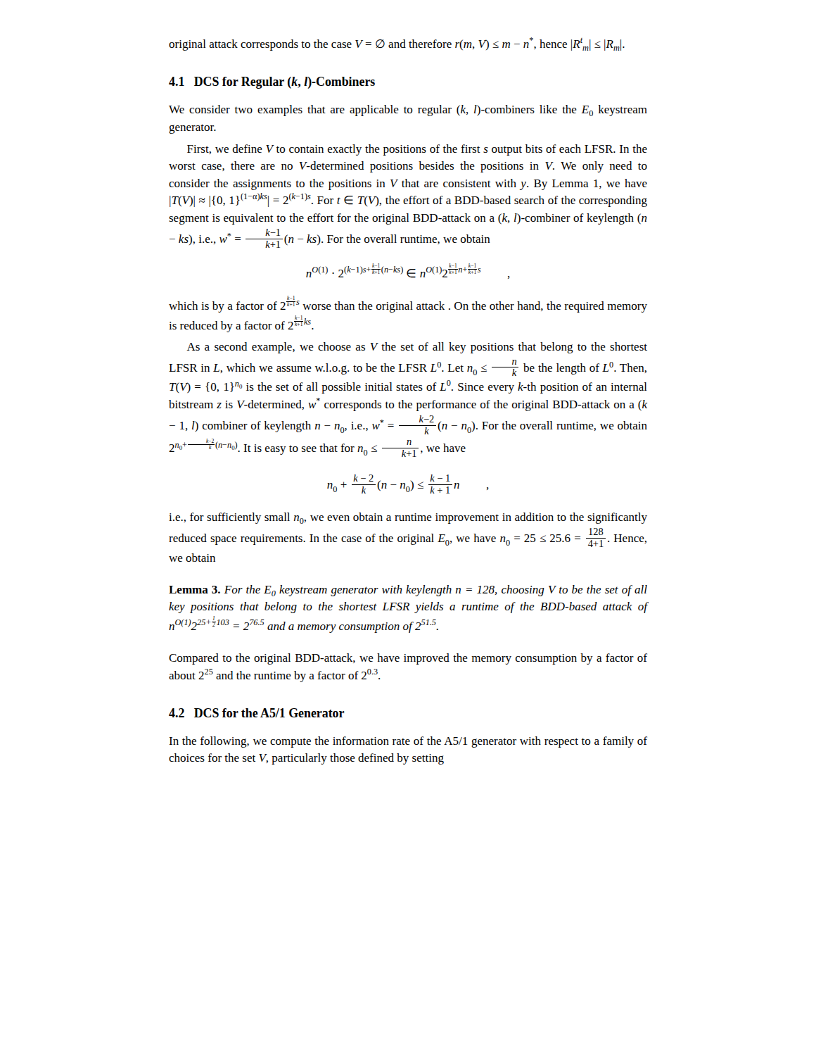original attack corresponds to the case V = ∅ and therefore r(m, V) ≤ m − n*, hence |Rtm| ≤ |Rm|.
4.1 DCS for Regular (k, l)-Combiners
We consider two examples that are applicable to regular (k, l)-combiners like the E0 keystream generator.
First, we define V to contain exactly the positions of the first s output bits of each LFSR. In the worst case, there are no V-determined positions besides the positions in V. We only need to consider the assignments to the positions in V that are consistent with y. By Lemma 1, we have |T(V)| ≈ |{0, 1}(1−α)ks| = 2(k−1)s. For t ∈ T(V), the effort of a BDD-based search of the corresponding segment is equivalent to the effort for the original BDD-attack on a (k, l)-combiner of keylength (n − ks), i.e., w* = k−1 k+1(n − ks). For the overall runtime, we obtain
nO(1) · 2(k−1)s+k−1 k+1(n−ks) ∈ nO(1)2k−1 k+1 n+k−1 k+1 s,
which is by a factor of 2k−1 k+1 s worse than the original attack . On the other hand, the required memory is reduced by a factor of 2k−1 k+1 ks.
As a second example, we choose as V the set of all key positions that belong to the shortest LFSR in L, which we assume w.l.o.g. to be the LFSR L0. Let n0 ≤ nk be the length of L0. Then, T(V) = {0, 1}n0 is the set of all possible initial states of L0. Since every k-th position of an internal bitstream z is V-determined, w* corresponds to the performance of the original BDD-attack on a (k − 1, l) combiner of keylength n − n0, i.e., w* = k−2 k(n − n0). For the overall runtime, we obtain 2n0+k−2 k(n−n0). It is easy to see that for n0 ≤ nk+1, we have
n0 + k − 2 k(n − n0) ≤ k − 1 k + 1 n,
i.e., for sufficiently small n0, we even obtain a runtime improvement in addition to the significantly reduced space requirements. In the case of the original E0, we have n0 = 25 ≤ 25.6 = 1284+1. Hence, we obtain
Lemma 3. For the E0 keystream generator with keylength n = 128, choosing V to be the set of all key positions that belong to the shortest LFSR yields a runtime of the BDD-based attack of nO(1)225+12103 = 276.5 and a memory consumption of 251.5.
Compared to the original BDD-attack, we have improved the memory consumption by a factor of about 225 and the runtime by a factor of 20.3.
4.2 DCS for the A5/1 Generator
In the following, we compute the information rate of the A5/1 generator with respect to a family of choices for the set V, particularly those defined by setting